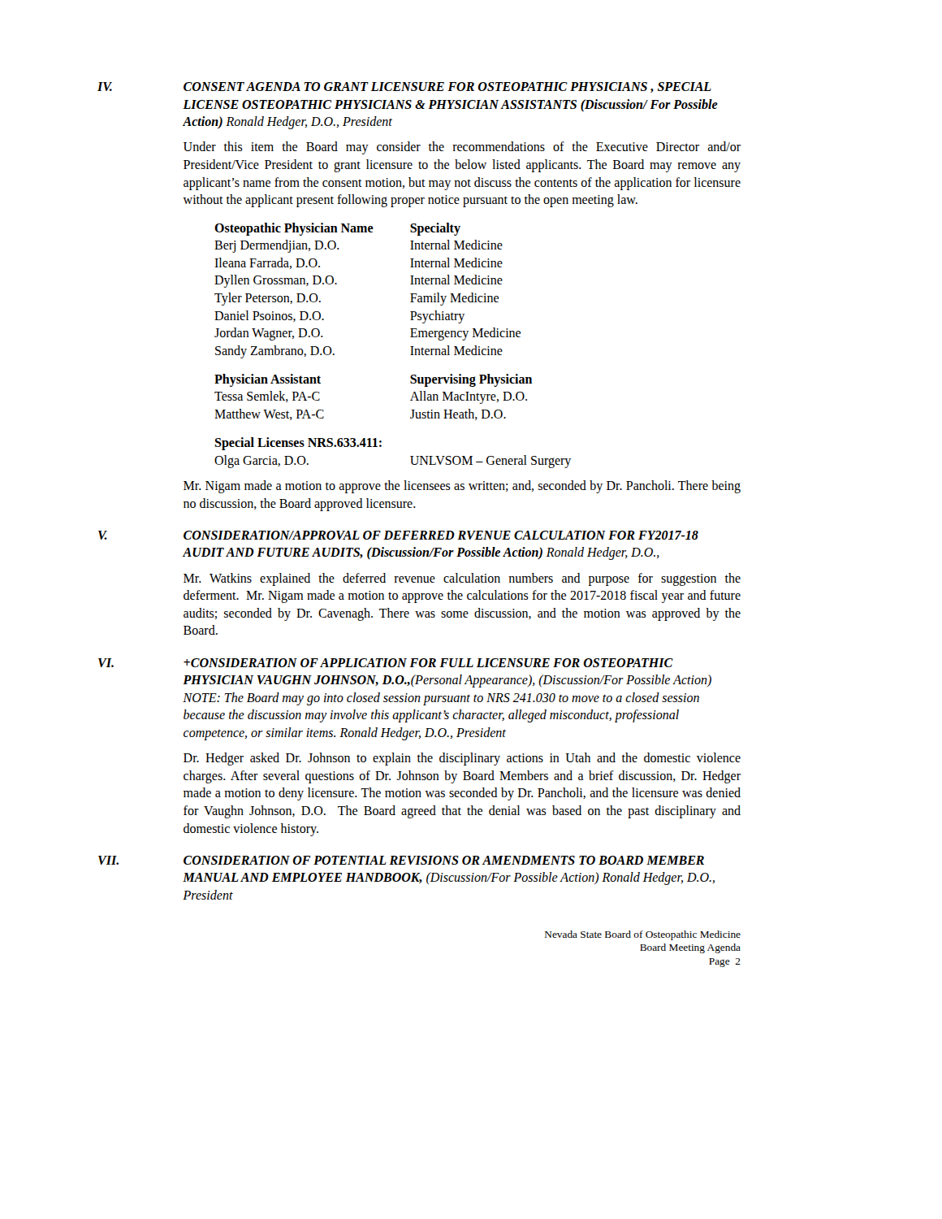IV.
CONSENT AGENDA TO GRANT LICENSURE FOR OSTEOPATHIC PHYSICIANS , SPECIAL LICENSE OSTEOPATHIC PHYSICIANS & PHYSICIAN ASSISTANTS (Discussion/ For Possible Action) Ronald Hedger, D.O., President
Under this item the Board may consider the recommendations of the Executive Director and/or President/Vice President to grant licensure to the below listed applicants. The Board may remove any applicant’s name from the consent motion, but may not discuss the contents of the application for licensure without the applicant present following proper notice pursuant to the open meeting law.
| Osteopathic Physician Name | Specialty |
| Berj Dermendjian, D.O. | Internal Medicine |
| Ileana Farrada, D.O. | Internal Medicine |
| Dyllen Grossman, D.O. | Internal Medicine |
| Tyler Peterson, D.O. | Family Medicine |
| Daniel Psoinos, D.O. | Psychiatry |
| Jordan Wagner, D.O. | Emergency Medicine |
| Sandy Zambrano, D.O. | Internal Medicine |
| Physician Assistant | Supervising Physician |
| Tessa Semlek, PA-C | Allan MacIntyre, D.O. |
| Matthew West, PA-C | Justin Heath, D.O. |
| Special Licenses NRS.633.411: | |
| Olga Garcia, D.O. | UNLVSOM – General Surgery |
Mr. Nigam made a motion to approve the licensees as written; and, seconded by Dr. Pancholi. There being no discussion, the Board approved licensure.
V.
CONSIDERATION/APPROVAL OF DEFERRED RVENUE CALCULATION FOR FY2017-18 AUDIT AND FUTURE AUDITS, (Discussion/For Possible Action) Ronald Hedger, D.O.,
Mr. Watkins explained the deferred revenue calculation numbers and purpose for suggestion the deferment. Mr. Nigam made a motion to approve the calculations for the 2017-2018 fiscal year and future audits; seconded by Dr. Cavenagh. There was some discussion, and the motion was approved by the Board.
VI.
+CONSIDERATION OF APPLICATION FOR FULL LICENSURE FOR OSTEOPATHIC PHYSICIAN VAUGHN JOHNSON, D.O.,(Personal Appearance), (Discussion/For Possible Action) NOTE: The Board may go into closed session pursuant to NRS 241.030 to move to a closed session because the discussion may involve this applicant’s character, alleged misconduct, professional competence, or similar items. Ronald Hedger, D.O., President
Dr. Hedger asked Dr. Johnson to explain the disciplinary actions in Utah and the domestic violence charges. After several questions of Dr. Johnson by Board Members and a brief discussion, Dr. Hedger made a motion to deny licensure. The motion was seconded by Dr. Pancholi, and the licensure was denied for Vaughn Johnson, D.O. The Board agreed that the denial was based on the past disciplinary and domestic violence history.
VII.
CONSIDERATION OF POTENTIAL REVISIONS OR AMENDMENTS TO BOARD MEMBER MANUAL AND EMPLOYEE HANDBOOK, (Discussion/For Possible Action) Ronald Hedger, D.O., President
Nevada State Board of Osteopathic Medicine
Board Meeting Agenda
Page 2